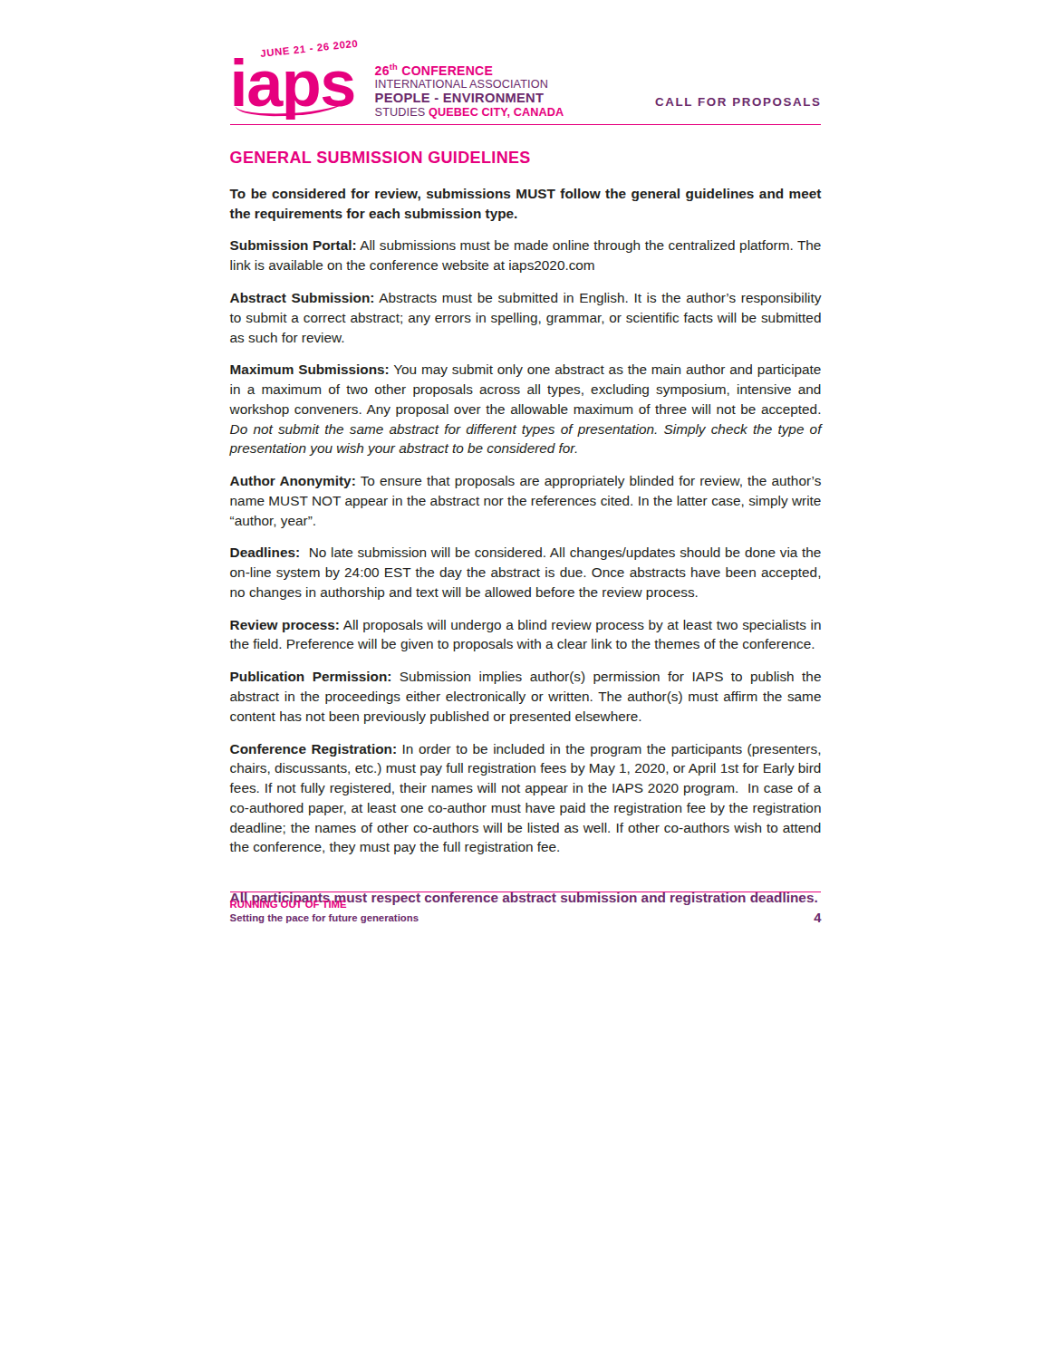JUNE 21 - 26 2020
iaps
26th CONFERENCE
INTERNATIONAL ASSOCIATION
PEOPLE - ENVIRONMENT
STUDIES QUEBEC CITY, CANADA
CALL FOR PROPOSALS
GENERAL SUBMISSION GUIDELINES
To be considered for review, submissions MUST follow the general guidelines and meet the requirements for each submission type.
Submission Portal: All submissions must be made online through the centralized platform. The link is available on the conference website at iaps2020.com
Abstract Submission: Abstracts must be submitted in English. It is the author’s responsibility to submit a correct abstract; any errors in spelling, grammar, or scientific facts will be submitted as such for review.
Maximum Submissions: You may submit only one abstract as the main author and participate in a maximum of two other proposals across all types, excluding symposium, intensive and workshop conveners. Any proposal over the allowable maximum of three will not be accepted. Do not submit the same abstract for different types of presentation. Simply check the type of presentation you wish your abstract to be considered for.
Author Anonymity: To ensure that proposals are appropriately blinded for review, the author’s name MUST NOT appear in the abstract nor the references cited. In the latter case, simply write “author, year”.
Deadlines: No late submission will be considered. All changes/updates should be done via the on-line system by 24:00 EST the day the abstract is due. Once abstracts have been accepted, no changes in authorship and text will be allowed before the review process.
Review process: All proposals will undergo a blind review process by at least two specialists in the field. Preference will be given to proposals with a clear link to the themes of the conference.
Publication Permission: Submission implies author(s) permission for IAPS to publish the abstract in the proceedings either electronically or written. The author(s) must affirm the same content has not been previously published or presented elsewhere.
Conference Registration: In order to be included in the program the participants (presenters, chairs, discussants, etc.) must pay full registration fees by May 1, 2020, or April 1st for Early bird fees. If not fully registered, their names will not appear in the IAPS 2020 program. In case of a co-authored paper, at least one co-author must have paid the registration fee by the registration deadline; the names of other co-authors will be listed as well. If other co-authors wish to attend the conference, they must pay the full registration fee.
All participants must respect conference abstract submission and registration deadlines.
RUNNING OUT OF TIME
Setting the pace for future generations
4